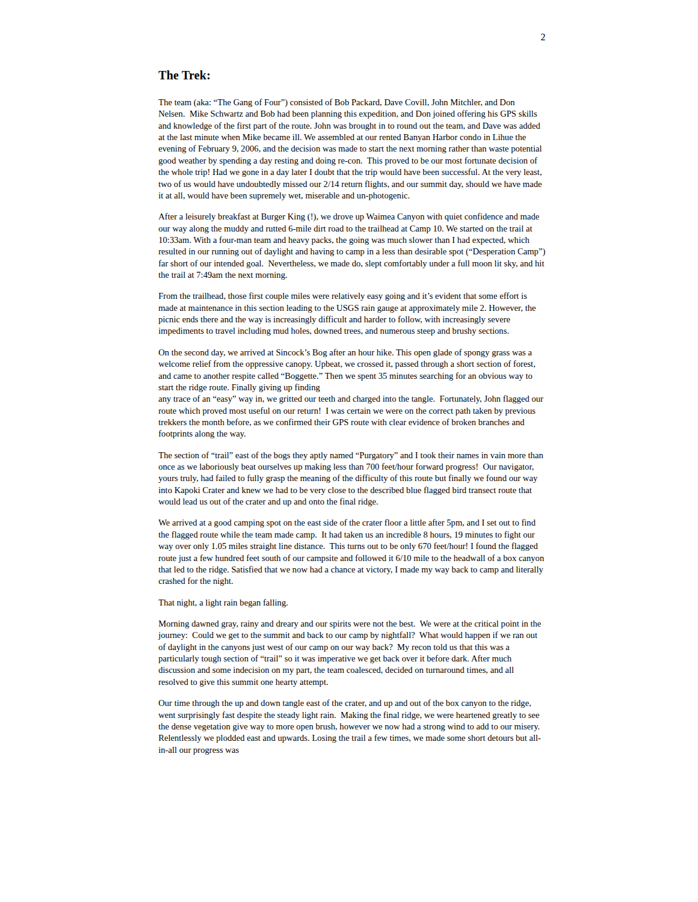2
The Trek:
The team (aka: “The Gang of Four”) consisted of Bob Packard, Dave Covill, John Mitchler, and Don Nelsen. Mike Schwartz and Bob had been planning this expedition, and Don joined offering his GPS skills and knowledge of the first part of the route. John was brought in to round out the team, and Dave was added at the last minute when Mike became ill. We assembled at our rented Banyan Harbor condo in Lihue the evening of February 9, 2006, and the decision was made to start the next morning rather than waste potential good weather by spending a day resting and doing re-con. This proved to be our most fortunate decision of the whole trip! Had we gone in a day later I doubt that the trip would have been successful. At the very least, two of us would have undoubtedly missed our 2/14 return flights, and our summit day, should we have made it at all, would have been supremely wet, miserable and un-photogenic.
After a leisurely breakfast at Burger King (!), we drove up Waimea Canyon with quiet confidence and made our way along the muddy and rutted 6-mile dirt road to the trailhead at Camp 10. We started on the trail at 10:33am. With a four-man team and heavy packs, the going was much slower than I had expected, which resulted in our running out of daylight and having to camp in a less than desirable spot (“Desperation Camp”) far short of our intended goal. Nevertheless, we made do, slept comfortably under a full moon lit sky, and hit the trail at 7:49am the next morning.
From the trailhead, those first couple miles were relatively easy going and it’s evident that some effort is made at maintenance in this section leading to the USGS rain gauge at approximately mile 2. However, the picnic ends there and the way is increasingly difficult and harder to follow, with increasingly severe impediments to travel including mud holes, downed trees, and numerous steep and brushy sections.
On the second day, we arrived at Sincock’s Bog after an hour hike. This open glade of spongy grass was a welcome relief from the oppressive canopy. Upbeat, we crossed it, passed through a short section of forest, and came to another respite called “Boggette.” Then we spent 35 minutes searching for an obvious way to start the ridge route. Finally giving up finding
any trace of an “easy” way in, we gritted our teeth and charged into the tangle. Fortunately, John flagged our route which proved most useful on our return! I was certain we were on the correct path taken by previous trekkers the month before, as we confirmed their GPS route with clear evidence of broken branches and footprints along the way.
The section of “trail” east of the bogs they aptly named “Purgatory” and I took their names in vain more than once as we laboriously beat ourselves up making less than 700 feet/hour forward progress! Our navigator, yours truly, had failed to fully grasp the meaning of the difficulty of this route but finally we found our way into Kapoki Crater and knew we had to be very close to the described blue flagged bird transect route that would lead us out of the crater and up and onto the final ridge.
We arrived at a good camping spot on the east side of the crater floor a little after 5pm, and I set out to find the flagged route while the team made camp. It had taken us an incredible 8 hours, 19 minutes to fight our way over only 1.05 miles straight line distance. This turns out to be only 670 feet/hour! I found the flagged route just a few hundred feet south of our campsite and followed it 6/10 mile to the headwall of a box canyon that led to the ridge. Satisfied that we now had a chance at victory, I made my way back to camp and literally crashed for the night.
That night, a light rain began falling.
Morning dawned gray, rainy and dreary and our spirits were not the best. We were at the critical point in the journey: Could we get to the summit and back to our camp by nightfall? What would happen if we ran out of daylight in the canyons just west of our camp on our way back? My recon told us that this was a particularly tough section of “trail” so it was imperative we get back over it before dark. After much discussion and some indecision on my part, the team coalesced, decided on turnaround times, and all resolved to give this summit one hearty attempt.
Our time through the up and down tangle east of the crater, and up and out of the box canyon to the ridge, went surprisingly fast despite the steady light rain. Making the final ridge, we were heartened greatly to see the dense vegetation give way to more open brush, however we now had a strong wind to add to our misery. Relentlessly we plodded east and upwards. Losing the trail a few times, we made some short detours but all-in-all our progress was